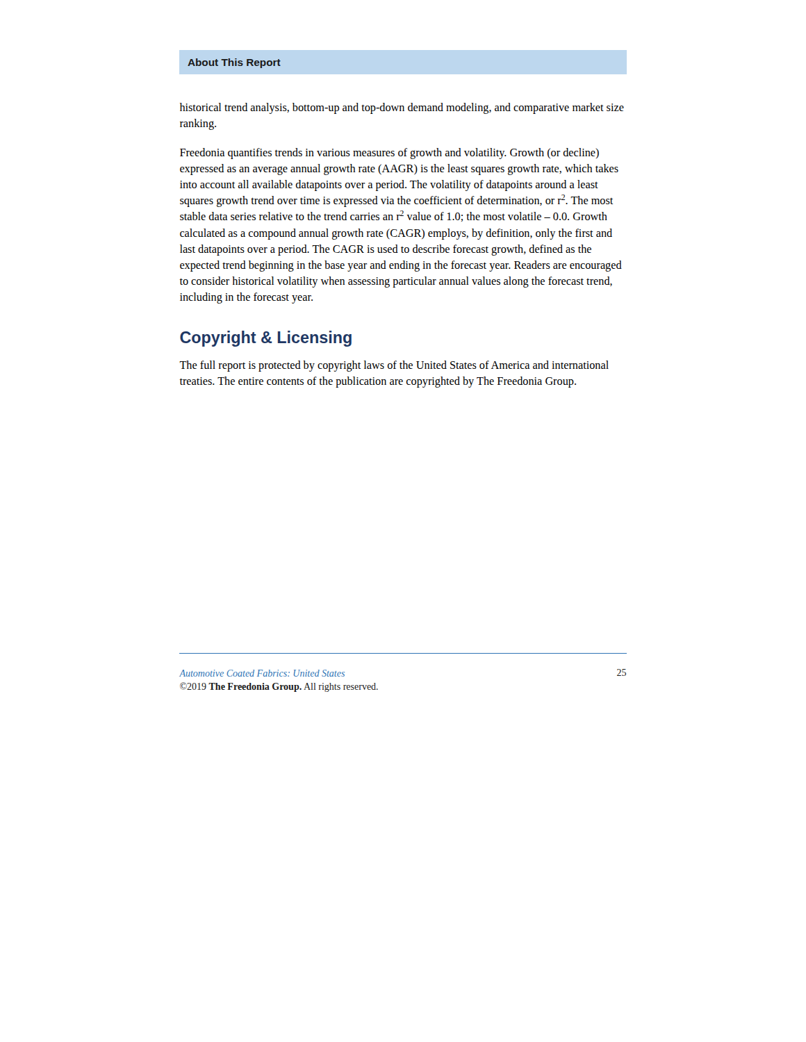About This Report
historical trend analysis, bottom-up and top-down demand modeling, and comparative market size ranking.
Freedonia quantifies trends in various measures of growth and volatility. Growth (or decline) expressed as an average annual growth rate (AAGR) is the least squares growth rate, which takes into account all available datapoints over a period. The volatility of datapoints around a least squares growth trend over time is expressed via the coefficient of determination, or r2. The most stable data series relative to the trend carries an r2 value of 1.0; the most volatile – 0.0. Growth calculated as a compound annual growth rate (CAGR) employs, by definition, only the first and last datapoints over a period. The CAGR is used to describe forecast growth, defined as the expected trend beginning in the base year and ending in the forecast year. Readers are encouraged to consider historical volatility when assessing particular annual values along the forecast trend, including in the forecast year.
Copyright & Licensing
The full report is protected by copyright laws of the United States of America and international treaties. The entire contents of the publication are copyrighted by The Freedonia Group.
Automotive Coated Fabrics: United States
©2019 The Freedonia Group. All rights reserved.
25